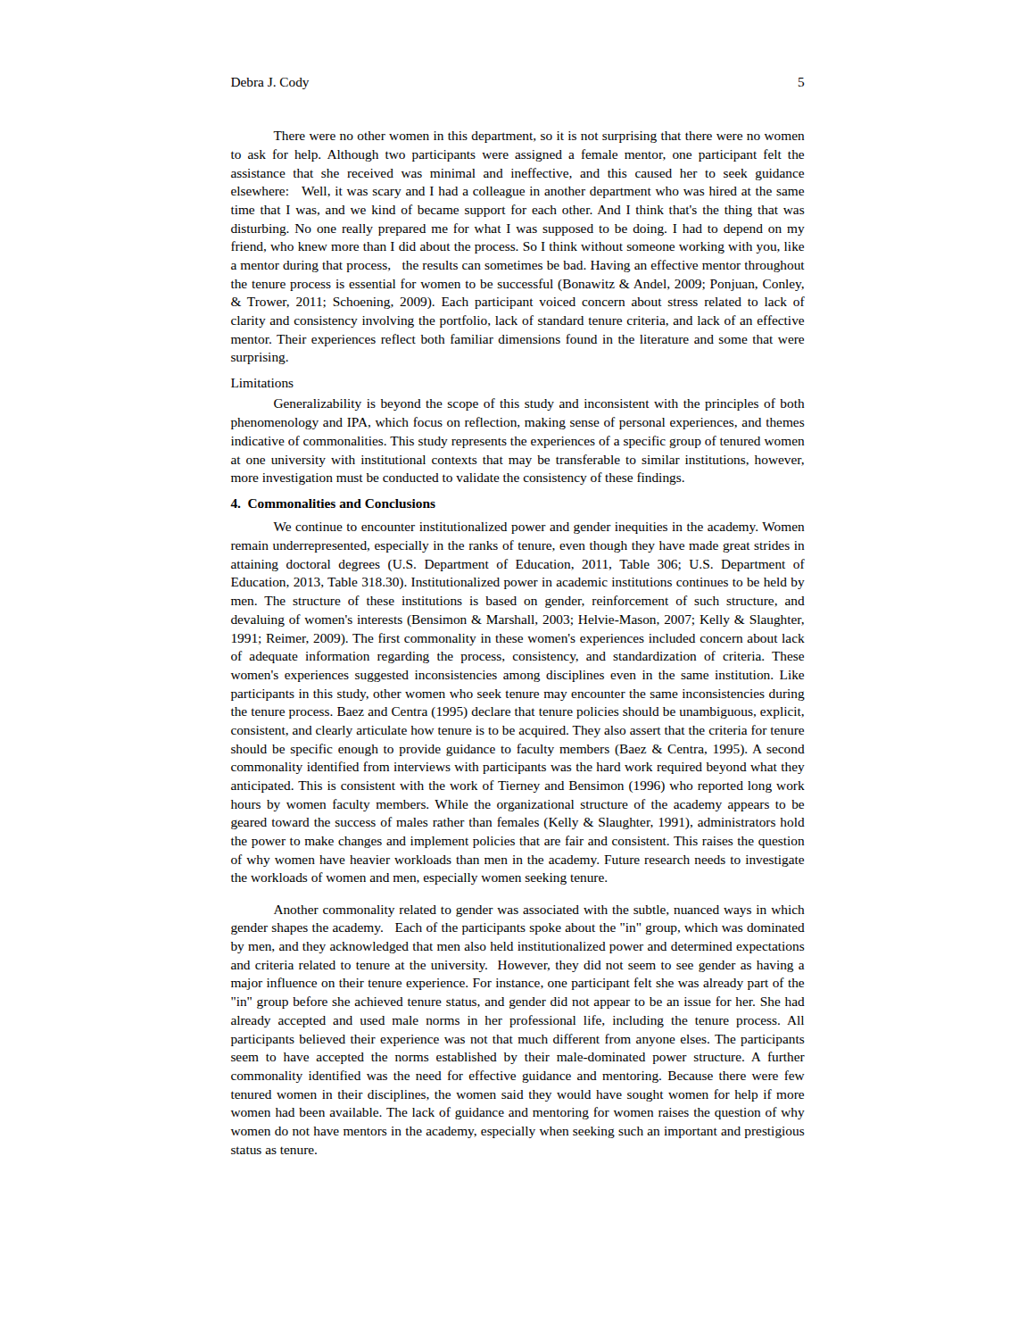Debra J. Cody 5
There were no other women in this department, so it is not surprising that there were no women to ask for help. Although two participants were assigned a female mentor, one participant felt the assistance that she received was minimal and ineffective, and this caused her to seek guidance elsewhere: Well, it was scary and I had a colleague in another department who was hired at the same time that I was, and we kind of became support for each other. And I think that's the thing that was disturbing. No one really prepared me for what I was supposed to be doing. I had to depend on my friend, who knew more than I did about the process. So I think without someone working with you, like a mentor during that process, the results can sometimes be bad. Having an effective mentor throughout the tenure process is essential for women to be successful (Bonawitz & Andel, 2009; Ponjuan, Conley, & Trower, 2011; Schoening, 2009). Each participant voiced concern about stress related to lack of clarity and consistency involving the portfolio, lack of standard tenure criteria, and lack of an effective mentor. Their experiences reflect both familiar dimensions found in the literature and some that were surprising.
Limitations
Generalizability is beyond the scope of this study and inconsistent with the principles of both phenomenology and IPA, which focus on reflection, making sense of personal experiences, and themes indicative of commonalities. This study represents the experiences of a specific group of tenured women at one university with institutional contexts that may be transferable to similar institutions, however, more investigation must be conducted to validate the consistency of these findings.
4. Commonalities and Conclusions
We continue to encounter institutionalized power and gender inequities in the academy. Women remain underrepresented, especially in the ranks of tenure, even though they have made great strides in attaining doctoral degrees (U.S. Department of Education, 2011, Table 306; U.S. Department of Education, 2013, Table 318.30). Institutionalized power in academic institutions continues to be held by men. The structure of these institutions is based on gender, reinforcement of such structure, and devaluing of women's interests (Bensimon & Marshall, 2003; Helvie-Mason, 2007; Kelly & Slaughter, 1991; Reimer, 2009). The first commonality in these women's experiences included concern about lack of adequate information regarding the process, consistency, and standardization of criteria. These women's experiences suggested inconsistencies among disciplines even in the same institution. Like participants in this study, other women who seek tenure may encounter the same inconsistencies during the tenure process. Baez and Centra (1995) declare that tenure policies should be unambiguous, explicit, consistent, and clearly articulate how tenure is to be acquired. They also assert that the criteria for tenure should be specific enough to provide guidance to faculty members (Baez & Centra, 1995). A second commonality identified from interviews with participants was the hard work required beyond what they anticipated. This is consistent with the work of Tierney and Bensimon (1996) who reported long work hours by women faculty members. While the organizational structure of the academy appears to be geared toward the success of males rather than females (Kelly & Slaughter, 1991), administrators hold the power to make changes and implement policies that are fair and consistent. This raises the question of why women have heavier workloads than men in the academy. Future research needs to investigate the workloads of women and men, especially women seeking tenure.
Another commonality related to gender was associated with the subtle, nuanced ways in which gender shapes the academy. Each of the participants spoke about the "in" group, which was dominated by men, and they acknowledged that men also held institutionalized power and determined expectations and criteria related to tenure at the university. However, they did not seem to see gender as having a major influence on their tenure experience. For instance, one participant felt she was already part of the "in" group before she achieved tenure status, and gender did not appear to be an issue for her. She had already accepted and used male norms in her professional life, including the tenure process. All participants believed their experience was not that much different from anyone elses. The participants seem to have accepted the norms established by their male-dominated power structure. A further commonality identified was the need for effective guidance and mentoring. Because there were few tenured women in their disciplines, the women said they would have sought women for help if more women had been available. The lack of guidance and mentoring for women raises the question of why women do not have mentors in the academy, especially when seeking such an important and prestigious status as tenure.